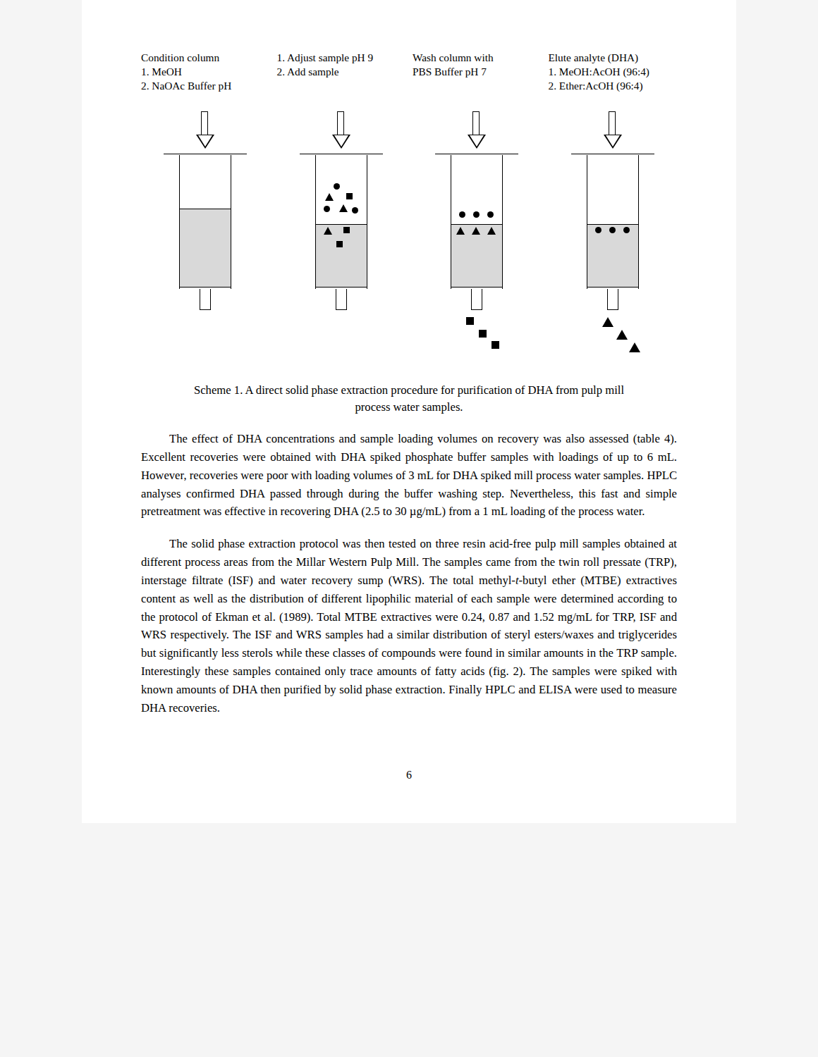Condition column
1. MeOH
2. NaOAc Buffer pH
1. Adjust sample pH 9
2. Add sample
Wash column with
PBS Buffer pH 7
Elute analyte (DHA)
1. MeOH:AcOH (96:4)
2. Ether:AcOH (96:4)
Scheme 1. A direct solid phase extraction procedure for purification of DHA from pulp mill process water samples.
The effect of DHA concentrations and sample loading volumes on recovery was also assessed (table 4). Excellent recoveries were obtained with DHA spiked phosphate buffer samples with loadings of up to 6 mL. However, recoveries were poor with loading volumes of 3 mL for DHA spiked mill process water samples. HPLC analyses confirmed DHA passed through during the buffer washing step. Nevertheless, this fast and simple pretreatment was effective in recovering DHA (2.5 to 30 µg/mL) from a 1 mL loading of the process water.
The solid phase extraction protocol was then tested on three resin acid-free pulp mill samples obtained at different process areas from the Millar Western Pulp Mill. The samples came from the twin roll pressate (TRP), interstage filtrate (ISF) and water recovery sump (WRS). The total methyl-t-butyl ether (MTBE) extractives content as well as the distribution of different lipophilic material of each sample were determined according to the protocol of Ekman et al. (1989). Total MTBE extractives were 0.24, 0.87 and 1.52 mg/mL for TRP, ISF and WRS respectively. The ISF and WRS samples had a similar distribution of steryl esters/waxes and triglycerides but significantly less sterols while these classes of compounds were found in similar amounts in the TRP sample. Interestingly these samples contained only trace amounts of fatty acids (fig. 2). The samples were spiked with known amounts of DHA then purified by solid phase extraction. Finally HPLC and ELISA were used to measure DHA recoveries.
6